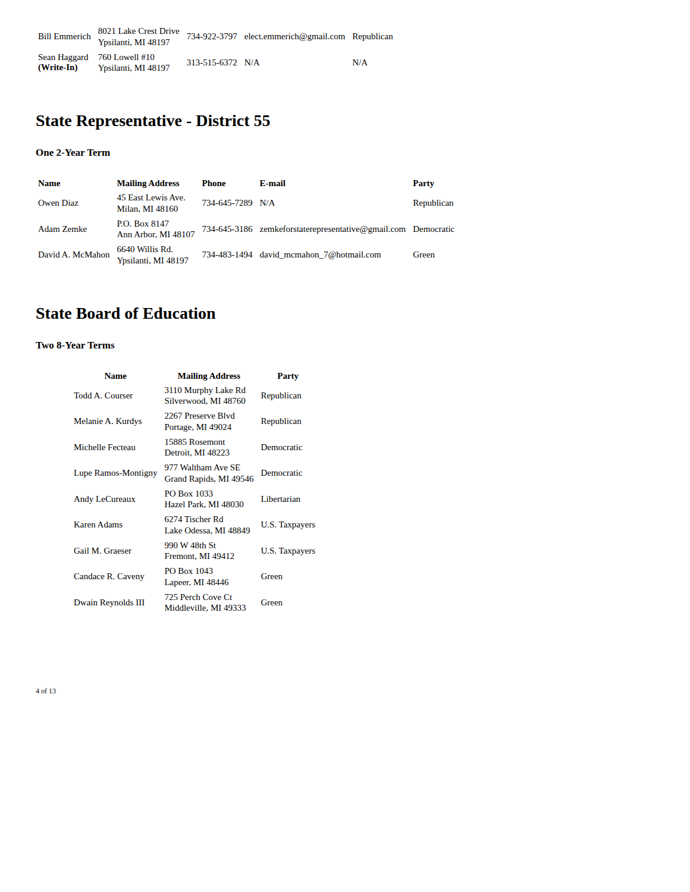| Bill Emmerich | 8021 Lake Crest Drive Ypsilanti, MI 48197 | 734-922-3797 | elect.emmerich@gmail.com | Republican |
| Sean Haggard (Write-In) | 760 Lowell #10 Ypsilanti, MI 48197 | 313-515-6372 | N/A | N/A |
State Representative - District 55
One 2-Year Term
| Name | Mailing Address | Phone | E-mail | Party |
| --- | --- | --- | --- | --- |
| Owen Diaz | 45 East Lewis Ave. Milan, MI 48160 | 734-645-7289 | N/A | Republican |
| Adam Zemke | P.O. Box 8147 Ann Arbor, MI 48107 | 734-645-3186 | zemkeforstaterepresentative@gmail.com | Democratic |
| David A. McMahon | 6640 Willis Rd. Ypsilanti, MI 48197 | 734-483-1494 | david_mcmahon_7@hotmail.com | Green |
State Board of Education
Two 8-Year Terms
| Name | Mailing Address | Party |
| --- | --- | --- |
| Todd A. Courser | 3110 Murphy Lake Rd Silverwood, MI 48760 | Republican |
| Melanie A. Kurdys | 2267 Preserve Blvd Portage, MI 49024 | Republican |
| Michelle Fecteau | 15885 Rosemont Detroit, MI 48223 | Democratic |
| Lupe Ramos-Montigny | 977 Waltham Ave SE Grand Rapids, MI 49546 | Democratic |
| Andy LeCureaux | PO Box 1033 Hazel Park, MI 48030 | Libertarian |
| Karen Adams | 6274 Tischer Rd Lake Odessa, MI 48849 | U.S. Taxpayers |
| Gail M. Graeser | 990 W 48th St Fremont, MI 49412 | U.S. Taxpayers |
| Candace R. Caveny | PO Box 1043 Lapeer, MI 48446 | Green |
| Dwain Reynolds III | 725 Perch Cove Ct Middleville, MI 49333 | Green |
4 of 13